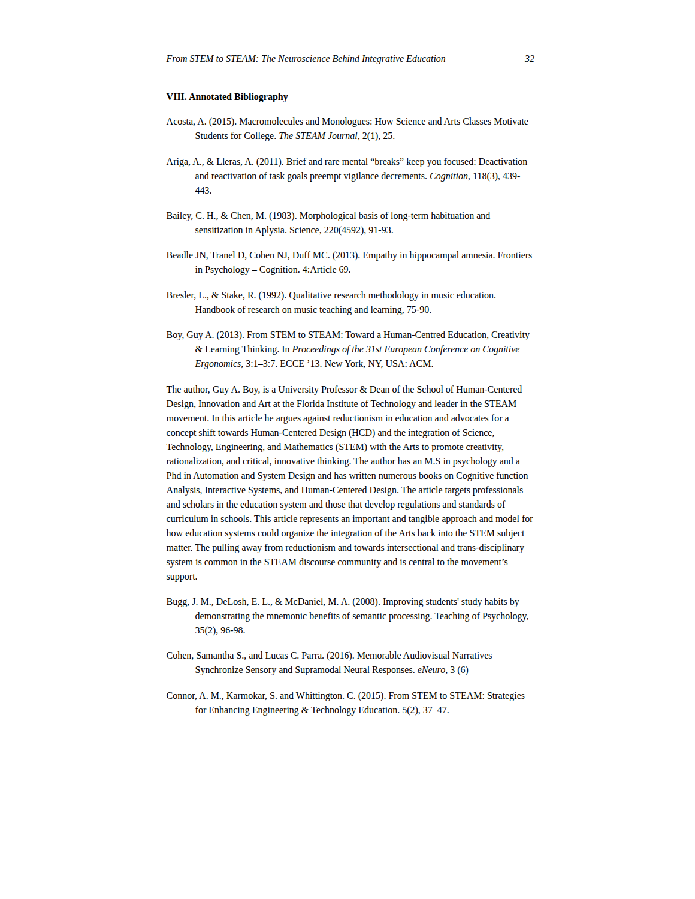From STEM to STEAM: The Neuroscience Behind Integrative Education 32
VIII. Annotated Bibliography
Acosta, A. (2015). Macromolecules and Monologues: How Science and Arts Classes Motivate Students for College. The STEAM Journal, 2(1), 25.
Ariga, A., & Lleras, A. (2011). Brief and rare mental “breaks” keep you focused: Deactivation and reactivation of task goals preempt vigilance decrements. Cognition, 118(3), 439-443.
Bailey, C. H., & Chen, M. (1983). Morphological basis of long-term habituation and sensitization in Aplysia. Science, 220(4592), 91-93.
Beadle JN, Tranel D, Cohen NJ, Duff MC. (2013). Empathy in hippocampal amnesia. Frontiers in Psychology – Cognition. 4:Article 69.
Bresler, L., & Stake, R. (1992). Qualitative research methodology in music education. Handbook of research on music teaching and learning, 75-90.
Boy, Guy A. (2013). From STEM to STEAM: Toward a Human-Centred Education, Creativity & Learning Thinking. In Proceedings of the 31st European Conference on Cognitive Ergonomics, 3:1–3:7. ECCE ’13. New York, NY, USA: ACM.
The author, Guy A. Boy, is a University Professor & Dean of the School of Human-Centered Design, Innovation and Art at the Florida Institute of Technology and leader in the STEAM movement. In this article he argues against reductionism in education and advocates for a concept shift towards Human-Centered Design (HCD) and the integration of Science, Technology, Engineering, and Mathematics (STEM) with the Arts to promote creativity, rationalization, and critical, innovative thinking. The author has an M.S in psychology and a Phd in Automation and System Design and has written numerous books on Cognitive function Analysis, Interactive Systems, and Human-Centered Design. The article targets professionals and scholars in the education system and those that develop regulations and standards of curriculum in schools. This article represents an important and tangible approach and model for how education systems could organize the integration of the Arts back into the STEM subject matter. The pulling away from reductionism and towards intersectional and trans-disciplinary system is common in the STEAM discourse community and is central to the movement’s support.
Bugg, J. M., DeLosh, E. L., & McDaniel, M. A. (2008). Improving students' study habits by demonstrating the mnemonic benefits of semantic processing. Teaching of Psychology, 35(2), 96-98.
Cohen, Samantha S., and Lucas C. Parra. (2016). Memorable Audiovisual Narratives Synchronize Sensory and Supramodal Neural Responses. eNeuro, 3 (6)
Connor, A. M., Karmokar, S. and Whittington. C. (2015). From STEM to STEAM: Strategies for Enhancing Engineering & Technology Education. 5(2), 37–47.